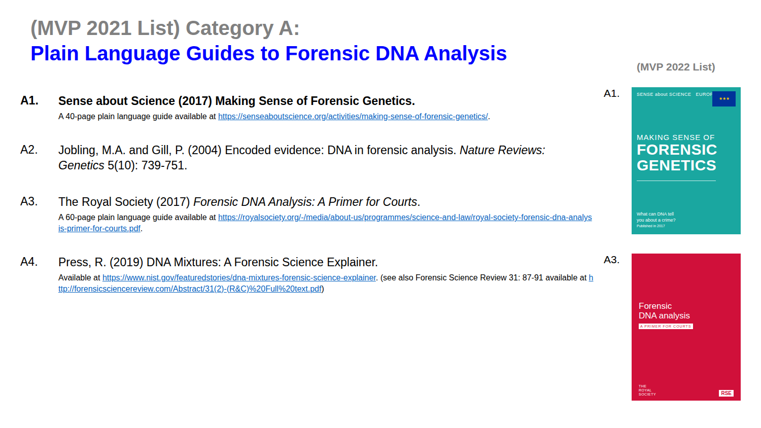(MVP 2021 List) Category A:
Plain Language Guides to Forensic DNA Analysis
(MVP 2022 List)
A1.
Sense about Science (2017) Making Sense of Forensic Genetics.
A 40-page plain language guide available at https://senseaboutscience.org/activities/making-sense-of-forensic-genetics/.
A2.
Jobling, M.A. and Gill, P. (2004) Encoded evidence: DNA in forensic analysis. Nature Reviews: Genetics 5(10): 739-751.
A3.
The Royal Society (2017) Forensic DNA Analysis: A Primer for Courts.
A 60-page plain language guide available at https://royalsociety.org/-/media/about-us/programmes/science-and-law/royal-society-forensic-dna-analysis-primer-for-courts.pdf.
A4.
Press, R. (2019) DNA Mixtures: A Forensic Science Explainer.
Available at https://www.nist.gov/featuredstories/dna-mixtures-forensic-science-explainer. (see also Forensic Science Review 31: 87-91 available at http://forensicsciencereview.com/Abstract/31(2)-(R&C)%20Full%20text.pdf)
A1.
SENSE about SCIENCE EUROFORGEN
★★★
MAKING SENSE OF
FORENSIC
GENETICS
What can DNA tell
you about a crime?
Published in 2017
A3.
Forensic
DNA analysis
A PRIMER FOR COURTS
THE
ROYAL
SOCIETY
RSE